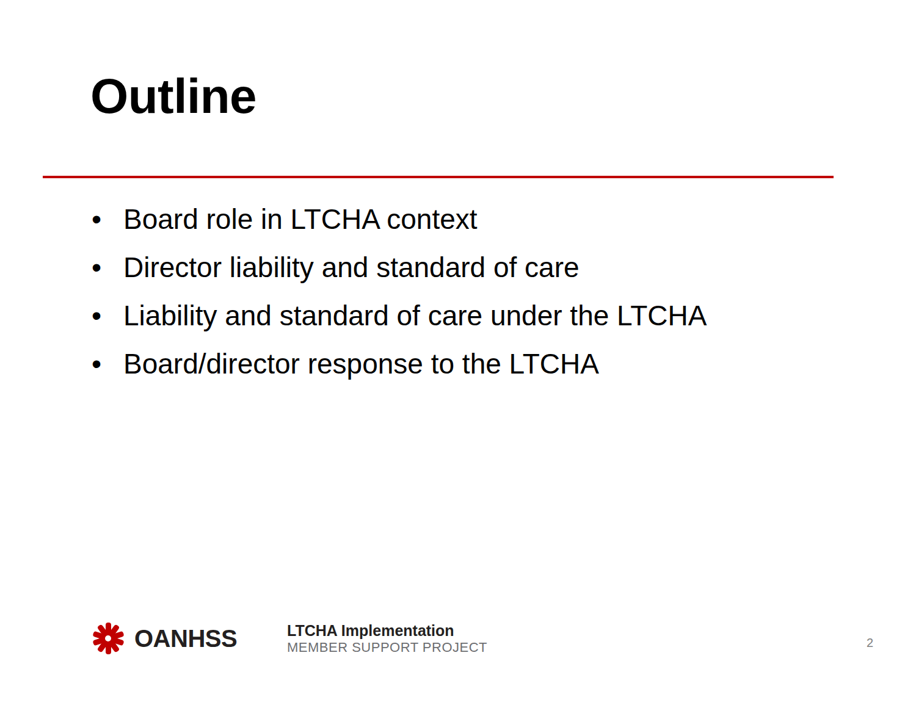Outline
Board role in LTCHA context
Director liability and standard of care
Liability and standard of care under the LTCHA
Board/director response to the LTCHA
OANHSS
LTCHA Implementation
MEMBER SUPPORT PROJECT
2